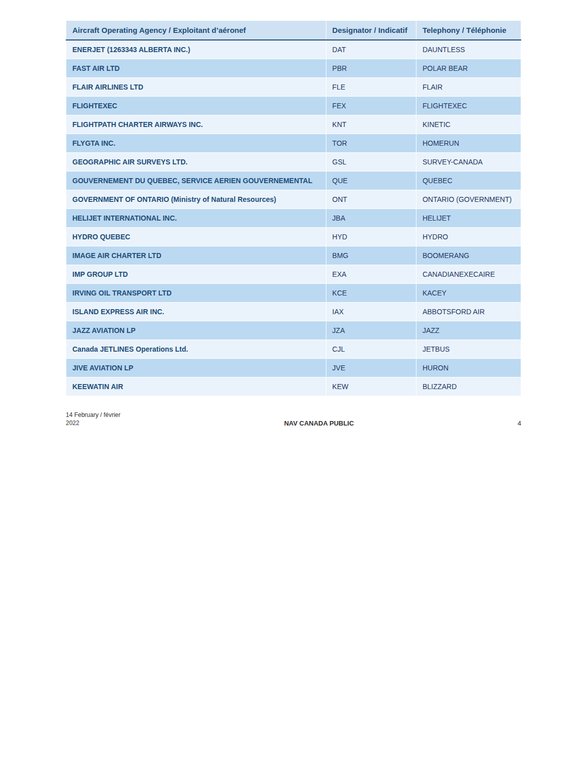| Aircraft Operating Agency / Exploitant d’aéronef | Designator / Indicatif | Telephony / Téléphonie |
| --- | --- | --- |
| ENERJET (1263343 ALBERTA INC.) | DAT | DAUNTLESS |
| FAST AIR LTD | PBR | POLAR BEAR |
| FLAIR AIRLINES LTD | FLE | FLAIR |
| FLIGHTEXEC | FEX | FLIGHTEXEC |
| FLIGHTPATH CHARTER AIRWAYS INC. | KNT | KINETIC |
| FLYGTA INC. | TOR | HOMERUN |
| GEOGRAPHIC AIR SURVEYS LTD. | GSL | SURVEY-CANADA |
| GOUVERNEMENT DU QUEBEC, SERVICE AERIEN GOUVERNEMENTAL | QUE | QUEBEC |
| GOVERNMENT OF ONTARIO (Ministry of Natural Resources) | ONT | ONTARIO (GOVERNMENT) |
| HELIJET INTERNATIONAL INC. | JBA | HELIJET |
| HYDRO QUEBEC | HYD | HYDRO |
| IMAGE AIR CHARTER LTD | BMG | BOOMERANG |
| IMP GROUP LTD | EXA | CANADIANEXECAIRE |
| IRVING OIL TRANSPORT LTD | KCE | KACEY |
| ISLAND EXPRESS AIR INC. | IAX | ABBOTSFORD AIR |
| JAZZ AVIATION LP | JZA | JAZZ |
| Canada JETLINES Operations Ltd. | CJL | JETBUS |
| JIVE AVIATION LP | JVE | HURON |
| KEEWATIN AIR | KEW | BLIZZARD |
14 February / février
2022
NAV CANADA PUBLIC
4